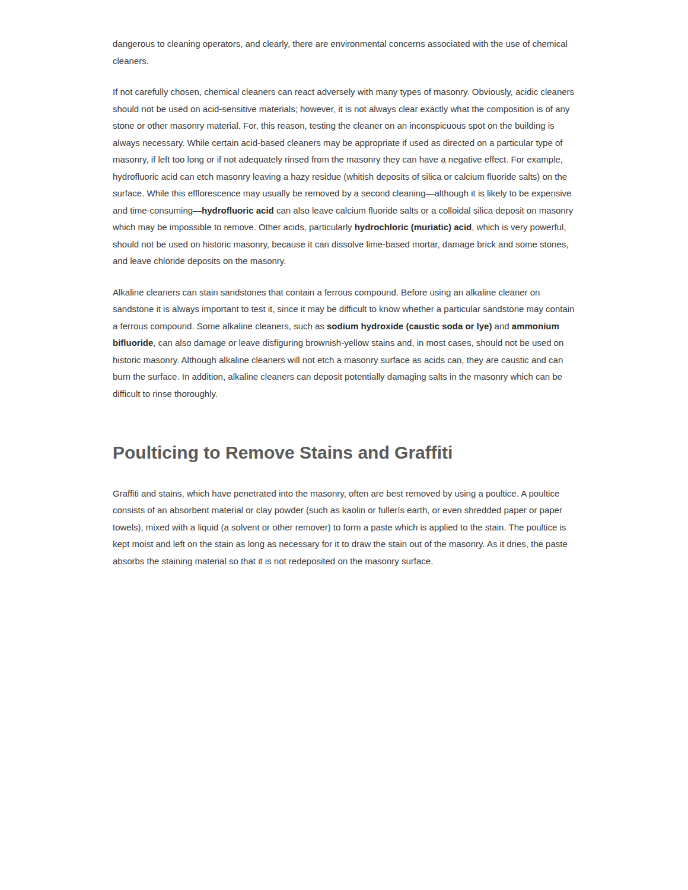dangerous to cleaning operators, and clearly, there are environmental concerns associated with the use of chemical cleaners.
If not carefully chosen, chemical cleaners can react adversely with many types of masonry. Obviously, acidic cleaners should not be used on acid-sensitive materials; however, it is not always clear exactly what the composition is of any stone or other masonry material. For, this reason, testing the cleaner on an inconspicuous spot on the building is always necessary. While certain acid-based cleaners may be appropriate if used as directed on a particular type of masonry, if left too long or if not adequately rinsed from the masonry they can have a negative effect. For example, hydrofluoric acid can etch masonry leaving a hazy residue (whitish deposits of silica or calcium fluoride salts) on the surface. While this efflorescence may usually be removed by a second cleaning—although it is likely to be expensive and time-consuming—hydrofluoric acid can also leave calcium fluoride salts or a colloidal silica deposit on masonry which may be impossible to remove. Other acids, particularly hydrochloric (muriatic) acid, which is very powerful, should not be used on historic masonry, because it can dissolve lime-based mortar, damage brick and some stones, and leave chloride deposits on the masonry.
Alkaline cleaners can stain sandstones that contain a ferrous compound. Before using an alkaline cleaner on sandstone it is always important to test it, since it may be difficult to know whether a particular sandstone may contain a ferrous compound. Some alkaline cleaners, such as sodium hydroxide (caustic soda or lye) and ammonium bifluoride, can also damage or leave disfiguring brownish-yellow stains and, in most cases, should not be used on historic masonry. Although alkaline cleaners will not etch a masonry surface as acids can, they are caustic and can burn the surface. In addition, alkaline cleaners can deposit potentially damaging salts in the masonry which can be difficult to rinse thoroughly.
Poulticing to Remove Stains and Graffiti
Graffiti and stains, which have penetrated into the masonry, often are best removed by using a poultice. A poultice consists of an absorbent material or clay powder (such as kaolin or fullerís earth, or even shredded paper or paper towels), mixed with a liquid (a solvent or other remover) to form a paste which is applied to the stain. The poultice is kept moist and left on the stain as long as necessary for it to draw the stain out of the masonry. As it dries, the paste absorbs the staining material so that it is not redeposited on the masonry surface.